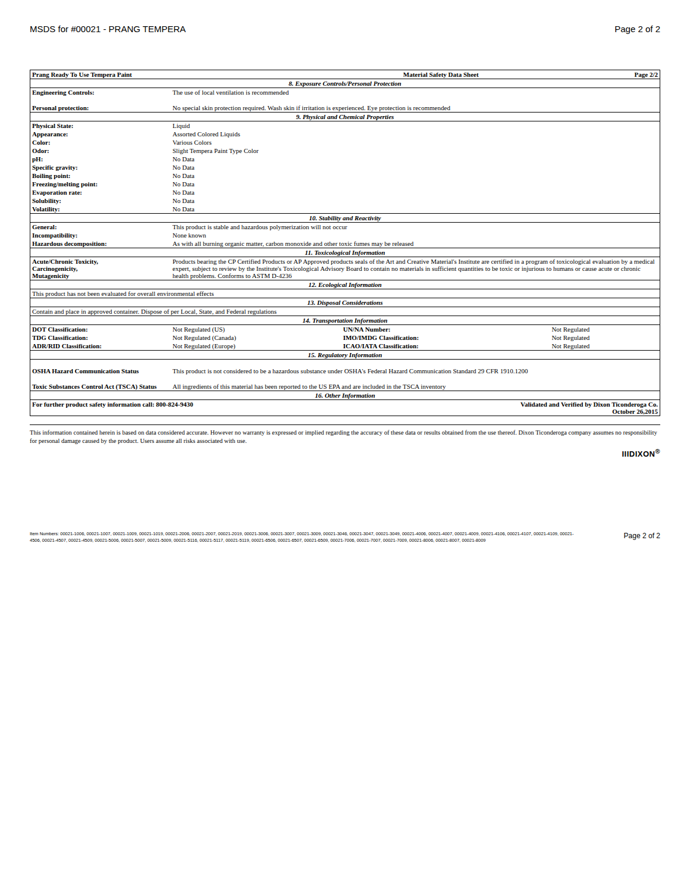MSDS for #00021 - PRANG TEMPERA
Page 2 of 2
| Prang Ready To Use Tempera Paint | Material Safety Data Sheet | Page 2/2 |
| 8. Exposure Controls/Personal Protection |
| Engineering Controls: | The use of local ventilation is recommended |
| Personal protection: | No special skin protection required. Wash skin if irritation is experienced. Eye protection is recommended |
| 9. Physical and Chemical Properties |
| Physical State: | Liquid |
| Appearance: | Assorted Colored Liquids |
| Color: | Various Colors |
| Odor: | Slight Tempera Paint Type Color |
| pH: | No Data |
| Specific gravity: | No Data |
| Boiling point: | No Data |
| Freezing/melting point: | No Data |
| Evaporation rate: | No Data |
| Solubility: | No Data |
| Volatility: | No Data |
| 10. Stability and Reactivity |
| General: | This product is stable and hazardous polymerization will not occur |
| Incompatibility: | None known |
| Hazardous decomposition: | As with all burning organic matter, carbon monoxide and other toxic fumes may be released |
| 11. Toxicological Information |
| Acute/Chronic Toxicity, Carcinogenicity, Mutagenicity | Products bearing the CP Certified Products or AP Approved products seals of the Art and Creative Material's Institute are certified in a program of toxicological evaluation by a medical expert, subject to review by the Institute's Toxicological Advisory Board to contain no materials in sufficient quantities to be toxic or injurious to humans or cause acute or chronic health problems. Conforms to ASTM D-4236 |
| 12. Ecological Information |
| This product has not been evaluated for overall environmental effects |
| 13. Disposal Considerations |
| Contain and place in approved container. Dispose of per Local, State, and Federal regulations |
| 14. Transportation Information |
| DOT Classification: | Not Regulated (US) | | UN/NA Number: | Not Regulated |
| TDG Classification: | Not Regulated (Canada) | | IMO/IMDG Classification: | Not Regulated |
| ADR/RID Classification: | Not Regulated (Europe) | | ICAO/IATA Classification: | Not Regulated |
| 15. Regulatory Information |
| OSHA Hazard Communication Status | This product is not considered to be a hazardous substance under OSHA's Federal Hazard Communication Standard 29 CFR 1910.1200 |
| Toxic Substances Control Act (TSCA) Status | All ingredients of this material has been reported to the US EPA and are included in the TSCA inventory |
| 16. Other Information |
| For further product safety information call: 800-824-9430 | Validated and Verified by Dixon Ticonderoga Co. October 26,2015 |
This information contained herein is based on data considered accurate. However no warranty is expressed or implied regarding the accuracy of these data or results obtained from the use thereof. Dixon Ticonderoga company assumes no responsibility for personal damage caused by the product. Users assume all risks associated with use.
IIIDIXON®
Item Numbers: 00021-1006, 00021-1007, 00021-1009, 00021-1019, 00021-2006, 00021-2007, 00021-2019, 00021-3006, 00021-3007, 00021-3009, 00021-3046, 00021-3047, 00021-3049, 00021-4006, 00021-4007, 00021-4009, 00021-4106, 00021-4107, 00021-4109, 00021-4506, 00021-4507, 00021-4509, 00021-5006, 00021-5007, 00021-5009, 00021-5116, 00021-5117, 00021-5119, 00021-6506, 00021-6507, 00021-6509, 00021-7006, 00021-7007, 00021-7009, 00021-8006, 00021-8007, 00021-8009
Page 2 of 2